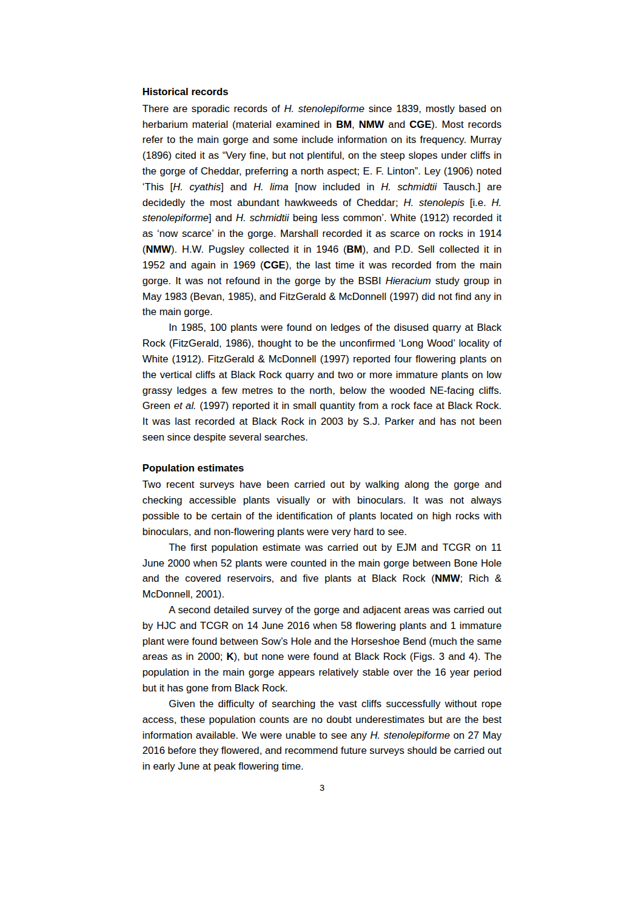Historical records
There are sporadic records of H. stenolepiforme since 1839, mostly based on herbarium material (material examined in BM, NMW and CGE). Most records refer to the main gorge and some include information on its frequency. Murray (1896) cited it as “Very fine, but not plentiful, on the steep slopes under cliffs in the gorge of Cheddar, preferring a north aspect; E. F. Linton”. Ley (1906) noted ‘This [H. cyathis] and H. lima [now included in H. schmidtii Tausch.] are decidedly the most abundant hawkweeds of Cheddar; H. stenolepis [i.e. H. stenolepiforme] and H. schmidtii being less common’. White (1912) recorded it as ‘now scarce’ in the gorge. Marshall recorded it as scarce on rocks in 1914 (NMW). H.W. Pugsley collected it in 1946 (BM), and P.D. Sell collected it in 1952 and again in 1969 (CGE), the last time it was recorded from the main gorge. It was not refound in the gorge by the BSBI Hieracium study group in May 1983 (Bevan, 1985), and FitzGerald & McDonnell (1997) did not find any in the main gorge.
In 1985, 100 plants were found on ledges of the disused quarry at Black Rock (FitzGerald, 1986), thought to be the unconfirmed ‘Long Wood’ locality of White (1912). FitzGerald & McDonnell (1997) reported four flowering plants on the vertical cliffs at Black Rock quarry and two or more immature plants on low grassy ledges a few metres to the north, below the wooded NE-facing cliffs. Green et al. (1997) reported it in small quantity from a rock face at Black Rock. It was last recorded at Black Rock in 2003 by S.J. Parker and has not been seen since despite several searches.
Population estimates
Two recent surveys have been carried out by walking along the gorge and checking accessible plants visually or with binoculars. It was not always possible to be certain of the identification of plants located on high rocks with binoculars, and non-flowering plants were very hard to see.
The first population estimate was carried out by EJM and TCGR on 11 June 2000 when 52 plants were counted in the main gorge between Bone Hole and the covered reservoirs, and five plants at Black Rock (NMW; Rich & McDonnell, 2001).
A second detailed survey of the gorge and adjacent areas was carried out by HJC and TCGR on 14 June 2016 when 58 flowering plants and 1 immature plant were found between Sow’s Hole and the Horseshoe Bend (much the same areas as in 2000; K), but none were found at Black Rock (Figs. 3 and 4). The population in the main gorge appears relatively stable over the 16 year period but it has gone from Black Rock.
Given the difficulty of searching the vast cliffs successfully without rope access, these population counts are no doubt underestimates but are the best information available. We were unable to see any H. stenolepiforme on 27 May 2016 before they flowered, and recommend future surveys should be carried out in early June at peak flowering time.
3